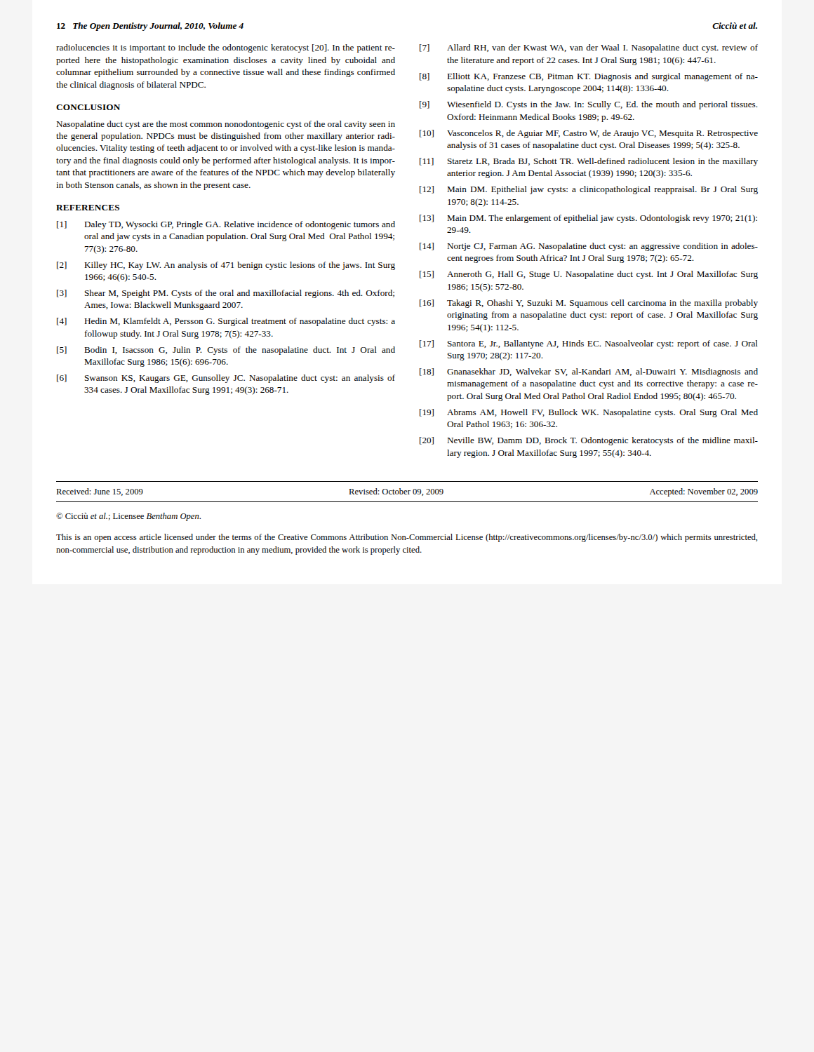12 The Open Dentistry Journal, 2010, Volume 4
Cicciù et al.
radiolucencies it is important to include the odontogenic keratocyst [20]. In the patient reported here the histopathologic examination discloses a cavity lined by cuboidal and columnar epithelium surrounded by a connective tissue wall and these findings confirmed the clinical diagnosis of bilateral NPDC.
Conclusion
Nasopalatine duct cyst are the most common nonodontogenic cyst of the oral cavity seen in the general population. NPDCs must be distinguished from other maxillary anterior radiolucencies. Vitality testing of teeth adjacent to or involved with a cyst-like lesion is mandatory and the final diagnosis could only be performed after histological analysis. It is important that practitioners are aware of the features of the NPDC which may develop bilaterally in both Stenson canals, as shown in the present case.
References
[1] Daley TD, Wysocki GP, Pringle GA. Relative incidence of odontogenic tumors and oral and jaw cysts in a Canadian population. Oral Surg Oral Med Oral Pathol 1994; 77(3): 276-80.
[2] Killey HC, Kay LW. An analysis of 471 benign cystic lesions of the jaws. Int Surg 1966; 46(6): 540-5.
[3] Shear M, Speight PM. Cysts of the oral and maxillofacial regions. 4th ed. Oxford; Ames, Iowa: Blackwell Munksgaard 2007.
[4] Hedin M, Klamfeldt A, Persson G. Surgical treatment of nasopalatine duct cysts: a followup study. Int J Oral Surg 1978; 7(5): 427-33.
[5] Bodin I, Isacsson G, Julin P. Cysts of the nasopalatine duct. Int J Oral and Maxillofac Surg 1986; 15(6): 696-706.
[6] Swanson KS, Kaugars GE, Gunsolley JC. Nasopalatine duct cyst: an analysis of 334 cases. J Oral Maxillofac Surg 1991; 49(3): 268-71.
[7] Allard RH, van der Kwast WA, van der Waal I. Nasopalatine duct cyst. review of the literature and report of 22 cases. Int J Oral Surg 1981; 10(6): 447-61.
[8] Elliott KA, Franzese CB, Pitman KT. Diagnosis and surgical management of nasopalatine duct cysts. Laryngoscope 2004; 114(8): 1336-40.
[9] Wiesenfield D. Cysts in the Jaw. In: Scully C, Ed. the mouth and perioral tissues. Oxford: Heinmann Medical Books 1989; p. 49-62.
[10] Vasconcelos R, de Aguiar MF, Castro W, de Araujo VC, Mesquita R. Retrospective analysis of 31 cases of nasopalatine duct cyst. Oral Diseases 1999; 5(4): 325-8.
[11] Staretz LR, Brada BJ, Schott TR. Well-defined radiolucent lesion in the maxillary anterior region. J Am Dental Associat (1939) 1990; 120(3): 335-6.
[12] Main DM. Epithelial jaw cysts: a clinicopathological reappraisal. Br J Oral Surg 1970; 8(2): 114-25.
[13] Main DM. The enlargement of epithelial jaw cysts. Odontologisk revy 1970; 21(1): 29-49.
[14] Nortje CJ, Farman AG. Nasopalatine duct cyst: an aggressive condition in adolescent negroes from South Africa? Int J Oral Surg 1978; 7(2): 65-72.
[15] Anneroth G, Hall G, Stuge U. Nasopalatine duct cyst. Int J Oral Maxillofac Surg 1986; 15(5): 572-80.
[16] Takagi R, Ohashi Y, Suzuki M. Squamous cell carcinoma in the maxilla probably originating from a nasopalatine duct cyst: report of case. J Oral Maxillofac Surg 1996; 54(1): 112-5.
[17] Santora E, Jr., Ballantyne AJ, Hinds EC. Nasoalveolar cyst: report of case. J Oral Surg 1970; 28(2): 117-20.
[18] Gnanasekhar JD, Walvekar SV, al-Kandari AM, al-Duwairi Y. Misdiagnosis and mismanagement of a nasopalatine duct cyst and its corrective therapy: a case report. Oral Surg Oral Med Oral Pathol Oral Radiol Endod 1995; 80(4): 465-70.
[19] Abrams AM, Howell FV, Bullock WK. Nasopalatine cysts. Oral Surg Oral Med Oral Pathol 1963; 16: 306-32.
[20] Neville BW, Damm DD, Brock T. Odontogenic keratocysts of the midline maxillary region. J Oral Maxillofac Surg 1997; 55(4): 340-4.
Received: June 15, 2009 Revised: October 09, 2009 Accepted: November 02, 2009
© Cicciù et al.; Licensee Bentham Open.
This is an open access article licensed under the terms of the Creative Commons Attribution Non-Commercial License (http://creativecommons.org/licenses/by-nc/3.0/) which permits unrestricted, non-commercial use, distribution and reproduction in any medium, provided the work is properly cited.